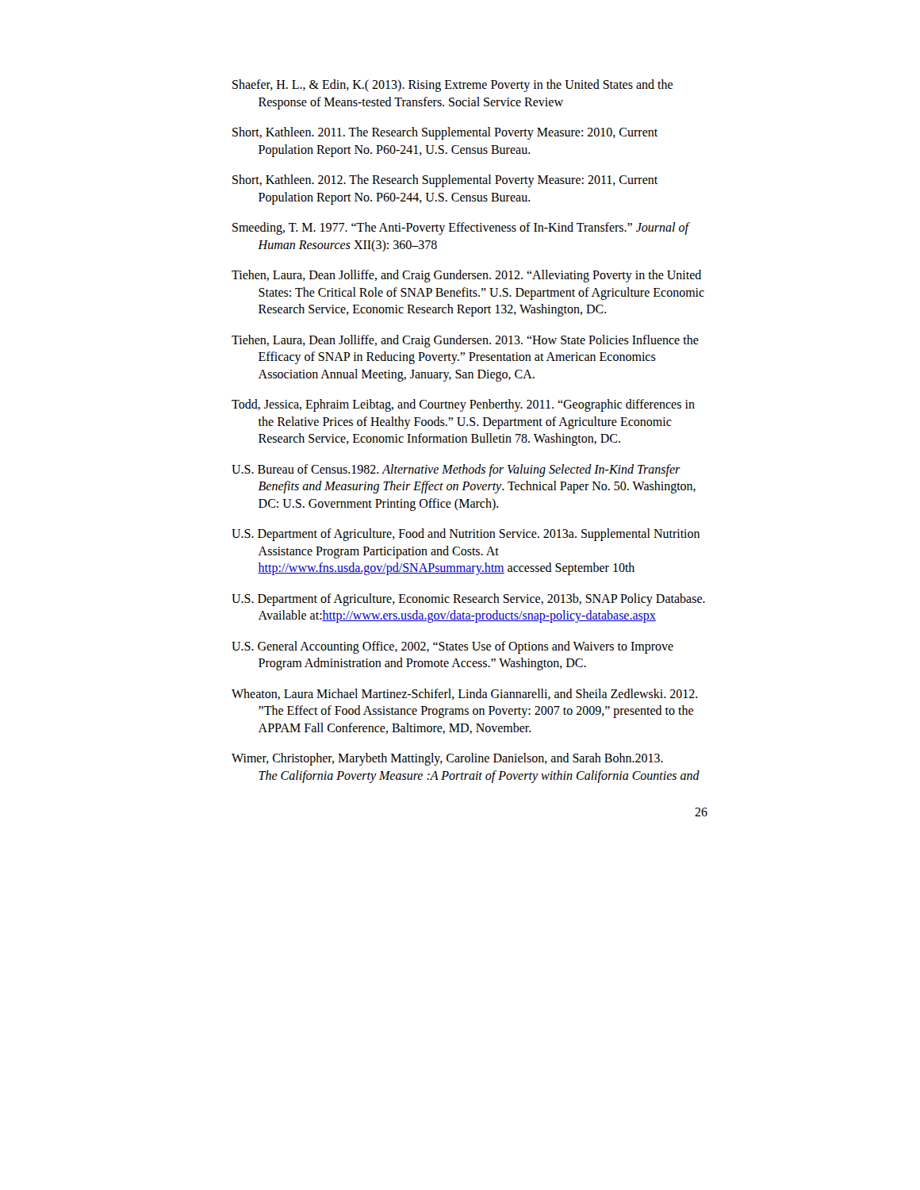Shaefer, H. L., & Edin, K.( 2013). Rising Extreme Poverty in the United States and the Response of Means-tested Transfers. Social Service Review
Short, Kathleen. 2011. The Research Supplemental Poverty Measure: 2010, Current Population Report No. P60-241, U.S. Census Bureau.
Short, Kathleen. 2012. The Research Supplemental Poverty Measure: 2011, Current Population Report No. P60-244, U.S. Census Bureau.
Smeeding, T. M. 1977. “The Anti-Poverty Effectiveness of In-Kind Transfers.” Journal of Human Resources XII(3): 360–378
Tiehen, Laura, Dean Jolliffe, and Craig Gundersen. 2012. “Alleviating Poverty in the United States: The Critical Role of SNAP Benefits.” U.S. Department of Agriculture Economic Research Service, Economic Research Report 132, Washington, DC.
Tiehen, Laura, Dean Jolliffe, and Craig Gundersen. 2013. “How State Policies Influence the Efficacy of SNAP in Reducing Poverty.” Presentation at American Economics Association Annual Meeting, January, San Diego, CA.
Todd, Jessica, Ephraim Leibtag, and Courtney Penberthy. 2011. “Geographic differences in the Relative Prices of Healthy Foods.” U.S. Department of Agriculture Economic Research Service, Economic Information Bulletin 78. Washington, DC.
U.S. Bureau of Census.1982. Alternative Methods for Valuing Selected In-Kind Transfer Benefits and Measuring Their Effect on Poverty. Technical Paper No. 50. Washington, DC: U.S. Government Printing Office (March).
U.S. Department of Agriculture, Food and Nutrition Service. 2013a. Supplemental Nutrition Assistance Program Participation and Costs. At http://www.fns.usda.gov/pd/SNAPsummary.htm accessed September 10th
U.S. Department of Agriculture, Economic Research Service, 2013b, SNAP Policy Database. Available at:http://www.ers.usda.gov/data-products/snap-policy-database.aspx
U.S. General Accounting Office, 2002, “States Use of Options and Waivers to Improve Program Administration and Promote Access.” Washington, DC.
Wheaton, Laura Michael Martinez-Schiferl, Linda Giannarelli, and Sheila Zedlewski. 2012. ”The Effect of Food Assistance Programs on Poverty: 2007 to 2009,” presented to the APPAM Fall Conference, Baltimore, MD, November.
Wimer, Christopher, Marybeth Mattingly, Caroline Danielson, and Sarah Bohn.2013.
The California Poverty Measure :A Portrait of Poverty within California Counties and
26